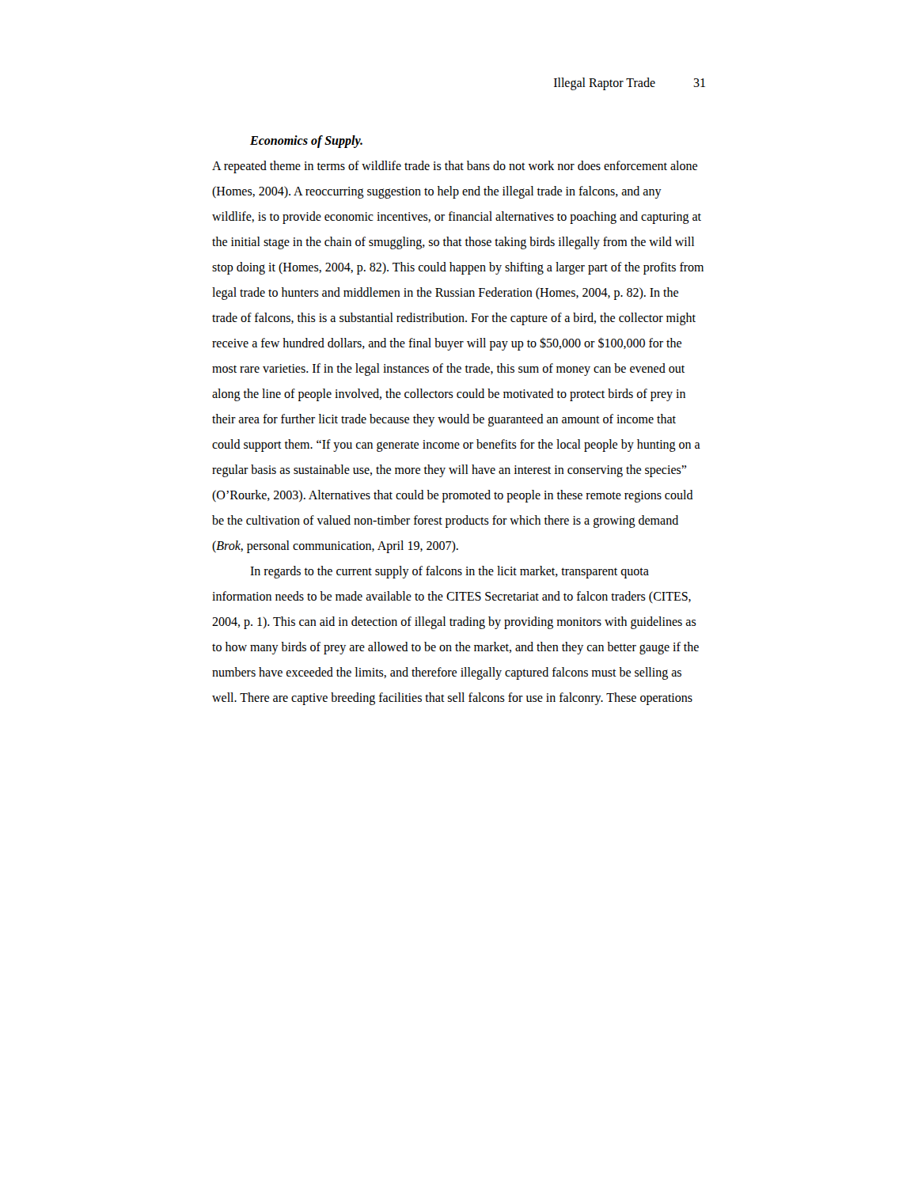Illegal Raptor Trade 31
Economics of Supply.
A repeated theme in terms of wildlife trade is that bans do not work nor does enforcement alone (Homes, 2004). A reoccurring suggestion to help end the illegal trade in falcons, and any wildlife, is to provide economic incentives, or financial alternatives to poaching and capturing at the initial stage in the chain of smuggling, so that those taking birds illegally from the wild will stop doing it (Homes, 2004, p. 82). This could happen by shifting a larger part of the profits from legal trade to hunters and middlemen in the Russian Federation (Homes, 2004, p. 82). In the trade of falcons, this is a substantial redistribution. For the capture of a bird, the collector might receive a few hundred dollars, and the final buyer will pay up to $50,000 or $100,000 for the most rare varieties. If in the legal instances of the trade, this sum of money can be evened out along the line of people involved, the collectors could be motivated to protect birds of prey in their area for further licit trade because they would be guaranteed an amount of income that could support them. “If you can generate income or benefits for the local people by hunting on a regular basis as sustainable use, the more they will have an interest in conserving the species” (O’Rourke, 2003). Alternatives that could be promoted to people in these remote regions could be the cultivation of valued non-timber forest products for which there is a growing demand (Brok, personal communication, April 19, 2007).
In regards to the current supply of falcons in the licit market, transparent quota information needs to be made available to the CITES Secretariat and to falcon traders (CITES, 2004, p. 1). This can aid in detection of illegal trading by providing monitors with guidelines as to how many birds of prey are allowed to be on the market, and then they can better gauge if the numbers have exceeded the limits, and therefore illegally captured falcons must be selling as well. There are captive breeding facilities that sell falcons for use in falconry. These operations